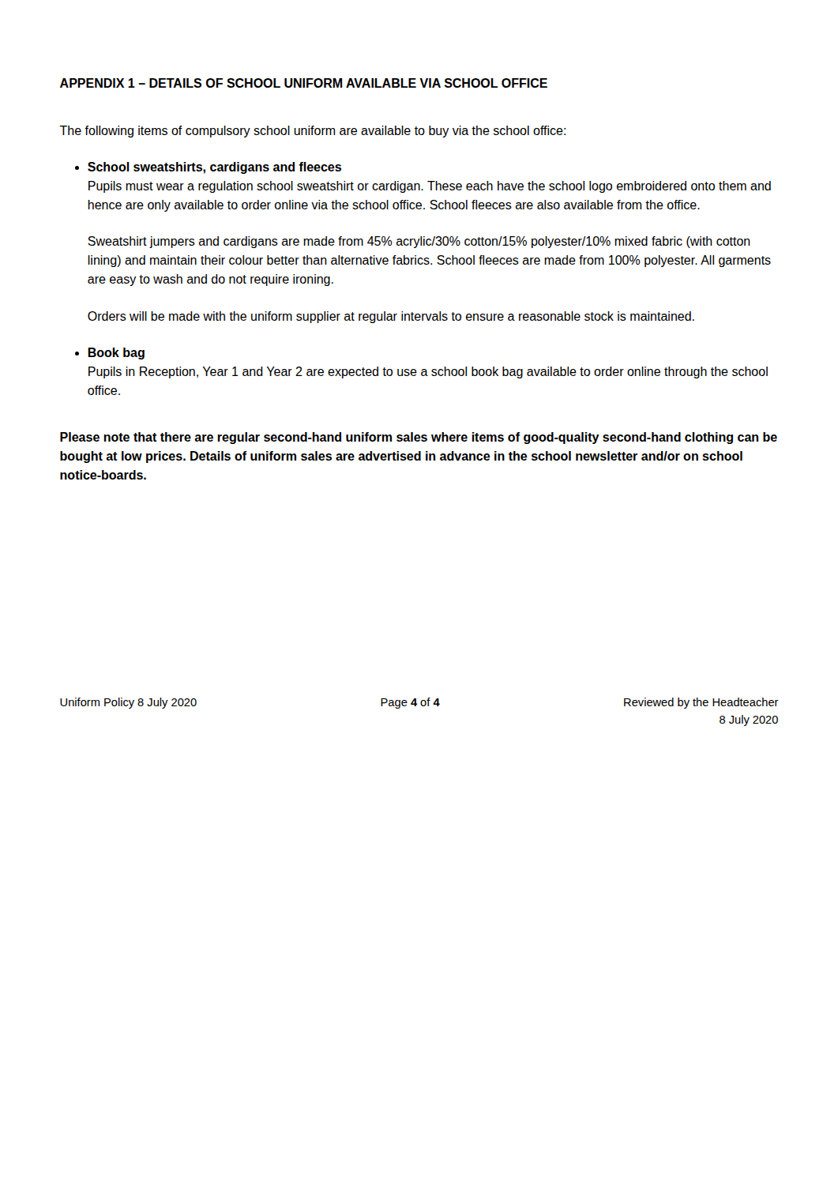APPENDIX 1 – DETAILS OF SCHOOL UNIFORM AVAILABLE VIA SCHOOL OFFICE
The following items of compulsory school uniform are available to buy via the school office:
School sweatshirts, cardigans and fleeces
Pupils must wear a regulation school sweatshirt or cardigan. These each have the school logo embroidered onto them and hence are only available to order online via the school office. School fleeces are also available from the office.
Sweatshirt jumpers and cardigans are made from 45% acrylic/30% cotton/15% polyester/10% mixed fabric (with cotton lining) and maintain their colour better than alternative fabrics. School fleeces are made from 100% polyester. All garments are easy to wash and do not require ironing.
Orders will be made with the uniform supplier at regular intervals to ensure a reasonable stock is maintained.
Book bag
Pupils in Reception, Year 1 and Year 2 are expected to use a school book bag available to order online through the school office.
Please note that there are regular second-hand uniform sales where items of good-quality second-hand clothing can be bought at low prices. Details of uniform sales are advertised in advance in the school newsletter and/or on school notice-boards.
Uniform Policy 8 July 2020
Page 4 of 4
Reviewed by the Headteacher
8 July 2020